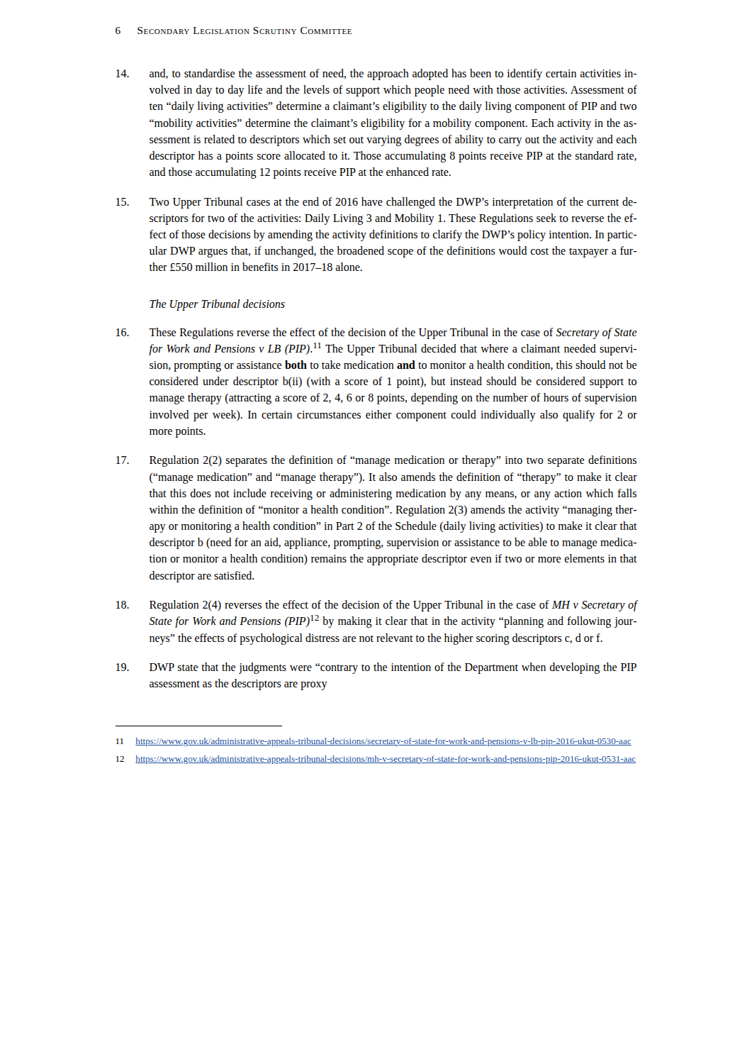6 Secondary Legislation Scrutiny Committee
and, to standardise the assessment of need, the approach adopted has been to identify certain activities involved in day to day life and the levels of support which people need with those activities. Assessment of ten “daily living activities” determine a claimant’s eligibility to the daily living component of PIP and two “mobility activities” determine the claimant’s eligibility for a mobility component. Each activity in the assessment is related to descriptors which set out varying degrees of ability to carry out the activity and each descriptor has a points score allocated to it. Those accumulating 8 points receive PIP at the standard rate, and those accumulating 12 points receive PIP at the enhanced rate.
Two Upper Tribunal cases at the end of 2016 have challenged the DWP’s interpretation of the current descriptors for two of the activities: Daily Living 3 and Mobility 1. These Regulations seek to reverse the effect of those decisions by amending the activity definitions to clarify the DWP’s policy intention. In particular DWP argues that, if unchanged, the broadened scope of the definitions would cost the taxpayer a further £550 million in benefits in 2017–18 alone.
The Upper Tribunal decisions
These Regulations reverse the effect of the decision of the Upper Tribunal in the case of Secretary of State for Work and Pensions v LB (PIP).11 The Upper Tribunal decided that where a claimant needed supervision, prompting or assistance both to take medication and to monitor a health condition, this should not be considered under descriptor b(ii) (with a score of 1 point), but instead should be considered support to manage therapy (attracting a score of 2, 4, 6 or 8 points, depending on the number of hours of supervision involved per week). In certain circumstances either component could individually also qualify for 2 or more points.
Regulation 2(2) separates the definition of “manage medication or therapy” into two separate definitions (“manage medication” and “manage therapy”). It also amends the definition of “therapy” to make it clear that this does not include receiving or administering medication by any means, or any action which falls within the definition of “monitor a health condition”. Regulation 2(3) amends the activity “managing therapy or monitoring a health condition” in Part 2 of the Schedule (daily living activities) to make it clear that descriptor b (need for an aid, appliance, prompting, supervision or assistance to be able to manage medication or monitor a health condition) remains the appropriate descriptor even if two or more elements in that descriptor are satisfied.
Regulation 2(4) reverses the effect of the decision of the Upper Tribunal in the case of MH v Secretary of State for Work and Pensions (PIP)12 by making it clear that in the activity “planning and following journeys” the effects of psychological distress are not relevant to the higher scoring descriptors c, d or f.
DWP state that the judgments were “contrary to the intention of the Department when developing the PIP assessment as the descriptors are proxy
https://www.gov.uk/administrative-appeals-tribunal-decisions/secretary-of-state-for-work-and-pensions-v-lb-pip-2016-ukut-0530-aac
https://www.gov.uk/administrative-appeals-tribunal-decisions/mh-v-secretary-of-state-for-work-and-pensions-pip-2016-ukut-0531-aac